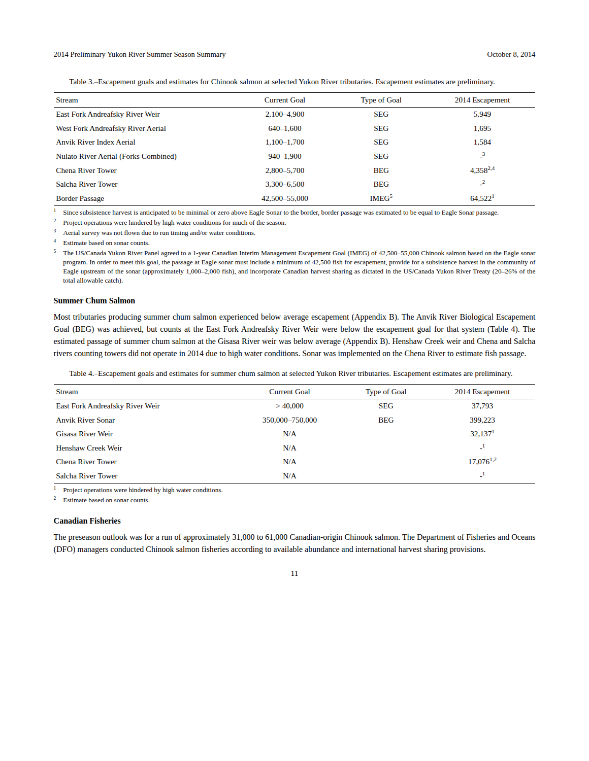2014 Preliminary Yukon River Summer Season Summary October 8, 2014
Table 3.–Escapement goals and estimates for Chinook salmon at selected Yukon River tributaries. Escapement estimates are preliminary.
| Stream | Current Goal | Type of Goal | 2014 Escapement |
| --- | --- | --- | --- |
| East Fork Andreafsky River Weir | 2,100–4,900 | SEG | 5,949 |
| West Fork Andreafsky River Aerial | 640–1,600 | SEG | 1,695 |
| Anvik River Index Aerial | 1,100–1,700 | SEG | 1,584 |
| Nulato River Aerial (Forks Combined) | 940–1,900 | SEG | - 3 |
| Chena River Tower | 2,800–5,700 | BEG | 4,358 2,4 |
| Salcha River Tower | 3,300–6,500 | BEG | - 2 |
| Border Passage | 42,500–55,000 | IMEG 5 | 64,522 1 |
1 Since subsistence harvest is anticipated to be minimal or zero above Eagle Sonar to the border, border passage was estimated to be equal to Eagle Sonar passage.
2 Project operations were hindered by high water conditions for much of the season.
3 Aerial survey was not flown due to run timing and/or water conditions.
4 Estimate based on sonar counts.
5 The US/Canada Yukon River Panel agreed to a 1-year Canadian Interim Management Escapement Goal (IMEG) of 42,500–55,000 Chinook salmon based on the Eagle sonar program. In order to meet this goal, the passage at Eagle sonar must include a minimum of 42,500 fish for escapement, provide for a subsistence harvest in the community of Eagle upstream of the sonar (approximately 1,000–2,000 fish), and incorporate Canadian harvest sharing as dictated in the US/Canada Yukon River Treaty (20–26% of the total allowable catch).
Summer Chum Salmon
Most tributaries producing summer chum salmon experienced below average escapement (Appendix B). The Anvik River Biological Escapement Goal (BEG) was achieved, but counts at the East Fork Andreafsky River Weir were below the escapement goal for that system (Table 4). The estimated passage of summer chum salmon at the Gisasa River weir was below average (Appendix B). Henshaw Creek weir and Chena and Salcha rivers counting towers did not operate in 2014 due to high water conditions. Sonar was implemented on the Chena River to estimate fish passage.
Table 4.–Escapement goals and estimates for summer chum salmon at selected Yukon River tributaries. Escapement estimates are preliminary.
| Stream | Current Goal | Type of Goal | 2014 Escapement |
| --- | --- | --- | --- |
| East Fork Andreafsky River Weir | > 40,000 | SEG | 37,793 |
| Anvik River Sonar | 350,000–750,000 | BEG | 399,223 |
| Gisasa River Weir | N/A | | 32,137 1 |
| Henshaw Creek Weir | N/A | | - 1 |
| Chena River Tower | N/A | | 17,076 1,2 |
| Salcha River Tower | N/A | | - 1 |
1 Project operations were hindered by high water conditions.
2 Estimate based on sonar counts.
Canadian Fisheries
The preseason outlook was for a run of approximately 31,000 to 61,000 Canadian-origin Chinook salmon. The Department of Fisheries and Oceans (DFO) managers conducted Chinook salmon fisheries according to available abundance and international harvest sharing provisions.
11